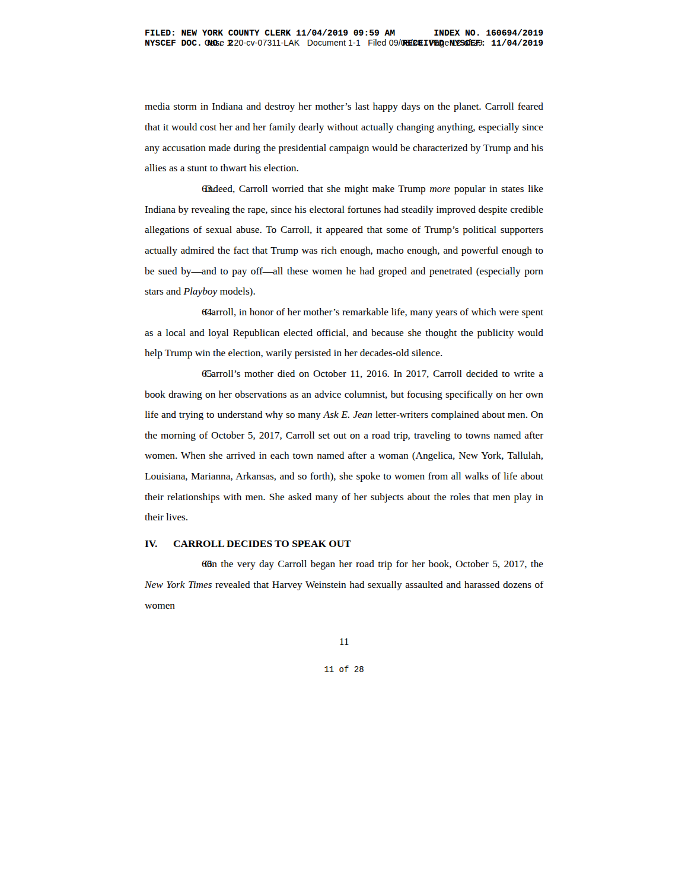FILED: NEW YORK COUNTY CLERK 11/04/2019 09:59 AM
INDEX NO. 160694/2019
NYSCEF DOC. NO. 2
RECEIVED NYSCEF: 11/04/2019
Case 1:20-cv-07311-LAK Document 1-1 Filed 09/08/20 Page 12 of 29
media storm in Indiana and destroy her mother’s last happy days on the planet. Carroll feared that it would cost her and her family dearly without actually changing anything, especially since any accusation made during the presidential campaign would be characterized by Trump and his allies as a stunt to thwart his election.
63. Indeed, Carroll worried that she might make Trump more popular in states like Indiana by revealing the rape, since his electoral fortunes had steadily improved despite credible allegations of sexual abuse. To Carroll, it appeared that some of Trump’s political supporters actually admired the fact that Trump was rich enough, macho enough, and powerful enough to be sued by—and to pay off—all these women he had groped and penetrated (especially porn stars and Playboy models).
64. Carroll, in honor of her mother’s remarkable life, many years of which were spent as a local and loyal Republican elected official, and because she thought the publicity would help Trump win the election, warily persisted in her decades-old silence.
65. Carroll’s mother died on October 11, 2016. In 2017, Carroll decided to write a book drawing on her observations as an advice columnist, but focusing specifically on her own life and trying to understand why so many Ask E. Jean letter-writers complained about men. On the morning of October 5, 2017, Carroll set out on a road trip, traveling to towns named after women. When she arrived in each town named after a woman (Angelica, New York, Tallulah, Louisiana, Marianna, Arkansas, and so forth), she spoke to women from all walks of life about their relationships with men. She asked many of her subjects about the roles that men play in their lives.
IV. CARROLL DECIDES TO SPEAK OUT
66. On the very day Carroll began her road trip for her book, October 5, 2017, the New York Times revealed that Harvey Weinstein had sexually assaulted and harassed dozens of women
11
11 of 28